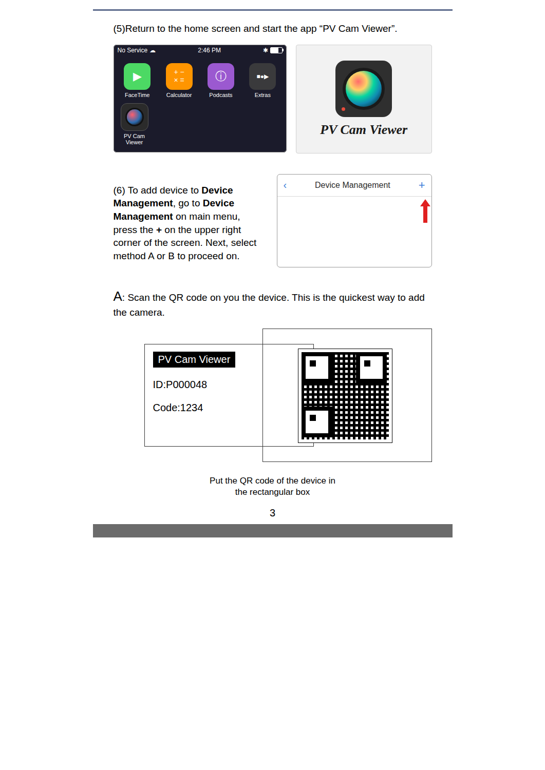(5)Return to the home screen and start the app “PV Cam Viewer”.
No Service☁
2:46 PM
✱
▶
FaceTime
+ −
× =
Calculator
ⓘ
Podcasts
■●▶
Extras
PV Cam Viewer
PV Cam Viewer
(6) To add device to Device Management, go to Device Management on main menu, press the + on the upper right corner of the screen. Next, select method A or B to proceed on.
‹ Device Management +
A: Scan the QR code on you the device. This is the quickest way to add the camera.
PV Cam Viewer
ID:P000048
Code:1234
Put the QR code of the device in
the rectangular box
3